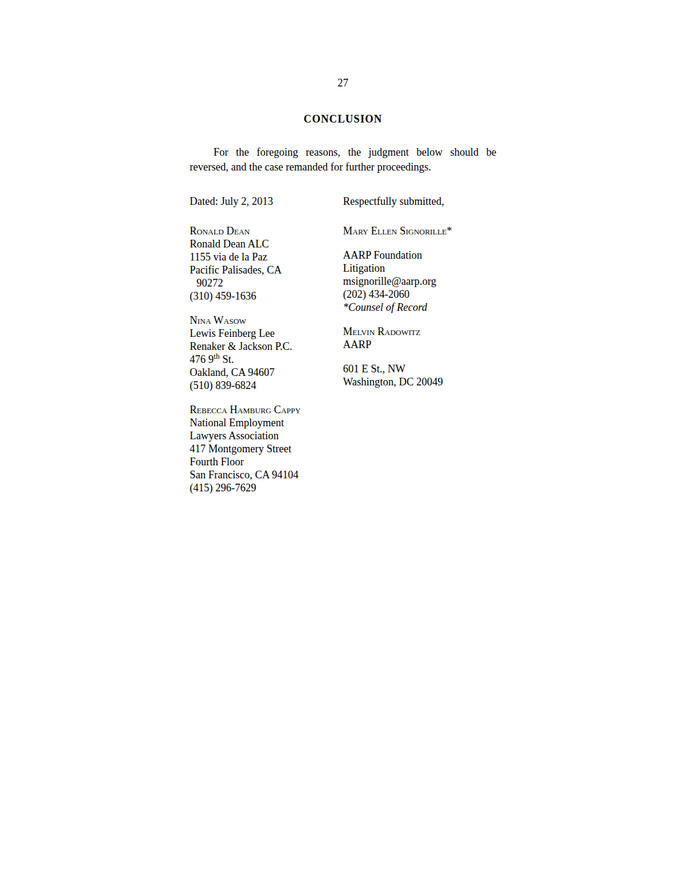27
CONCLUSION
For the foregoing reasons, the judgment below should be reversed, and the case remanded for further proceedings.
| Dated: July 2, 2013 | Respectfully submitted, |
| Ronald Dean Ronald Dean ALC 1155 via de la Paz Pacific Palisades, CA 90272 (310) 459-1636 Nina Wasow Lewis Feinberg Lee Renaker & Jackson P.C. 476 9 th St. Oakland, CA 94607 (510) 839-6824 Rebecca Hamburg Cappy National Employment Lawyers Association 417 Montgomery Street Fourth Floor San Francisco, CA 94104 (415) 296-7629 | Mary Ellen Signorille * AARP Foundation Litigation msignorille@aarp.org (202) 434-2060 *Counsel of Record Melvin Radowitz AARP 601 E St., NW Washington, DC 20049 |